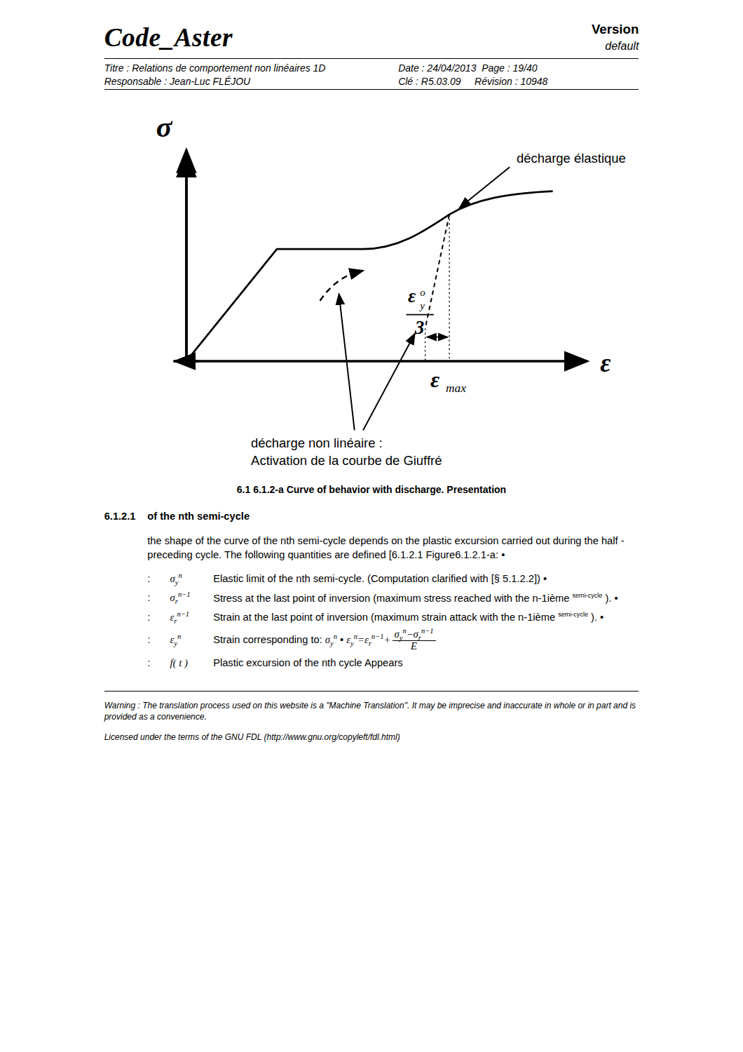Code_Aster
Version
default
| Titre : Relations de comportement non linéaires 1D | Date : 24/04/2013 Page : 19/40 |
| Responsable : Jean-Luc FLÉJOU | Clé : R5.03.09 Révision : 10948 |
σ ε ε o y 3 ε max décharge élastique décharge non linéaire : Activation de la courbe de Giuffré
6.1 6.1.2-a Curve of behavior with discharge. Presentation
6.1.2.1of the nth semi-cycle
the shape of the curve of the nth semi-cycle depends on the plastic excursion carried out during the half - preceding cycle. The following quantities are defined [6.1.2.1 Figure6.1.2.1-a: •
: σyn Elastic limit of the nth semi-cycle. (Computation clarified with [§ 5.1.2.2]) •
: σrn−1 Stress at the last point of inversion (maximum stress reached with the n-1ième semi-cycle ). •
: εrn−1 Strain at the last point of inversion (maximum strain attack with the n-1ième semi-cycle ). •
: εyn Strain corresponding to: σyn • εyn=εrn−1+σyn−σrn−1 E
: f( t ) Plastic excursion of the nth cycle Appears
Warning : The translation process used on this website is a "Machine Translation". It may be imprecise and inaccurate in whole or in part and is provided as a convenience.
Licensed under the terms of the GNU FDL (http://www.gnu.org/copyleft/fdl.html)